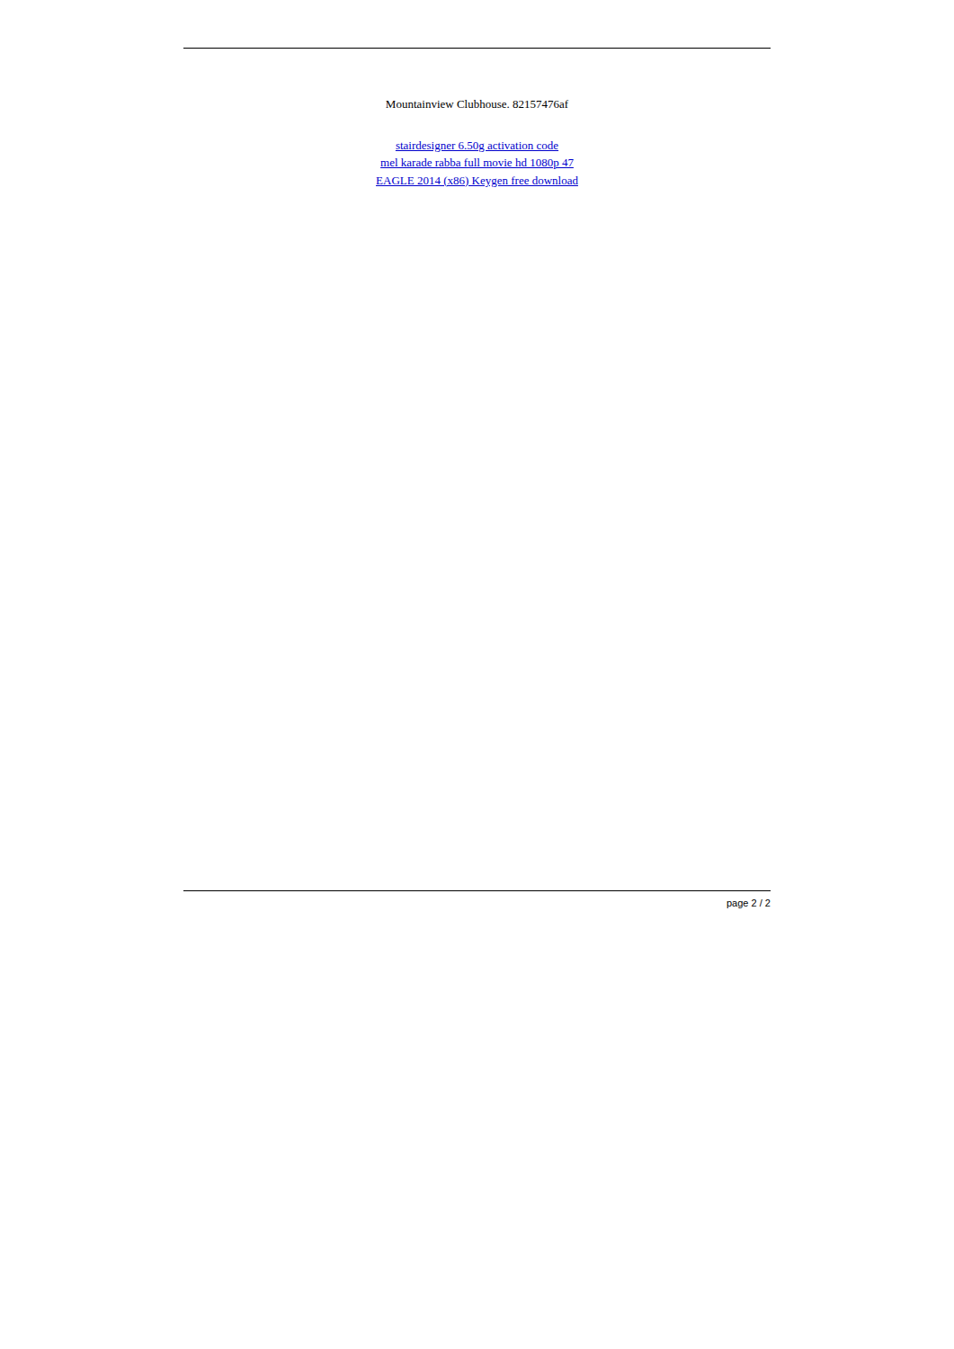Mountainview Clubhouse. 82157476af
stairdesigner 6.50g activation code mel karade rabba full movie hd 1080p 47 EAGLE 2014 (x86) Keygen free download
page 2 / 2